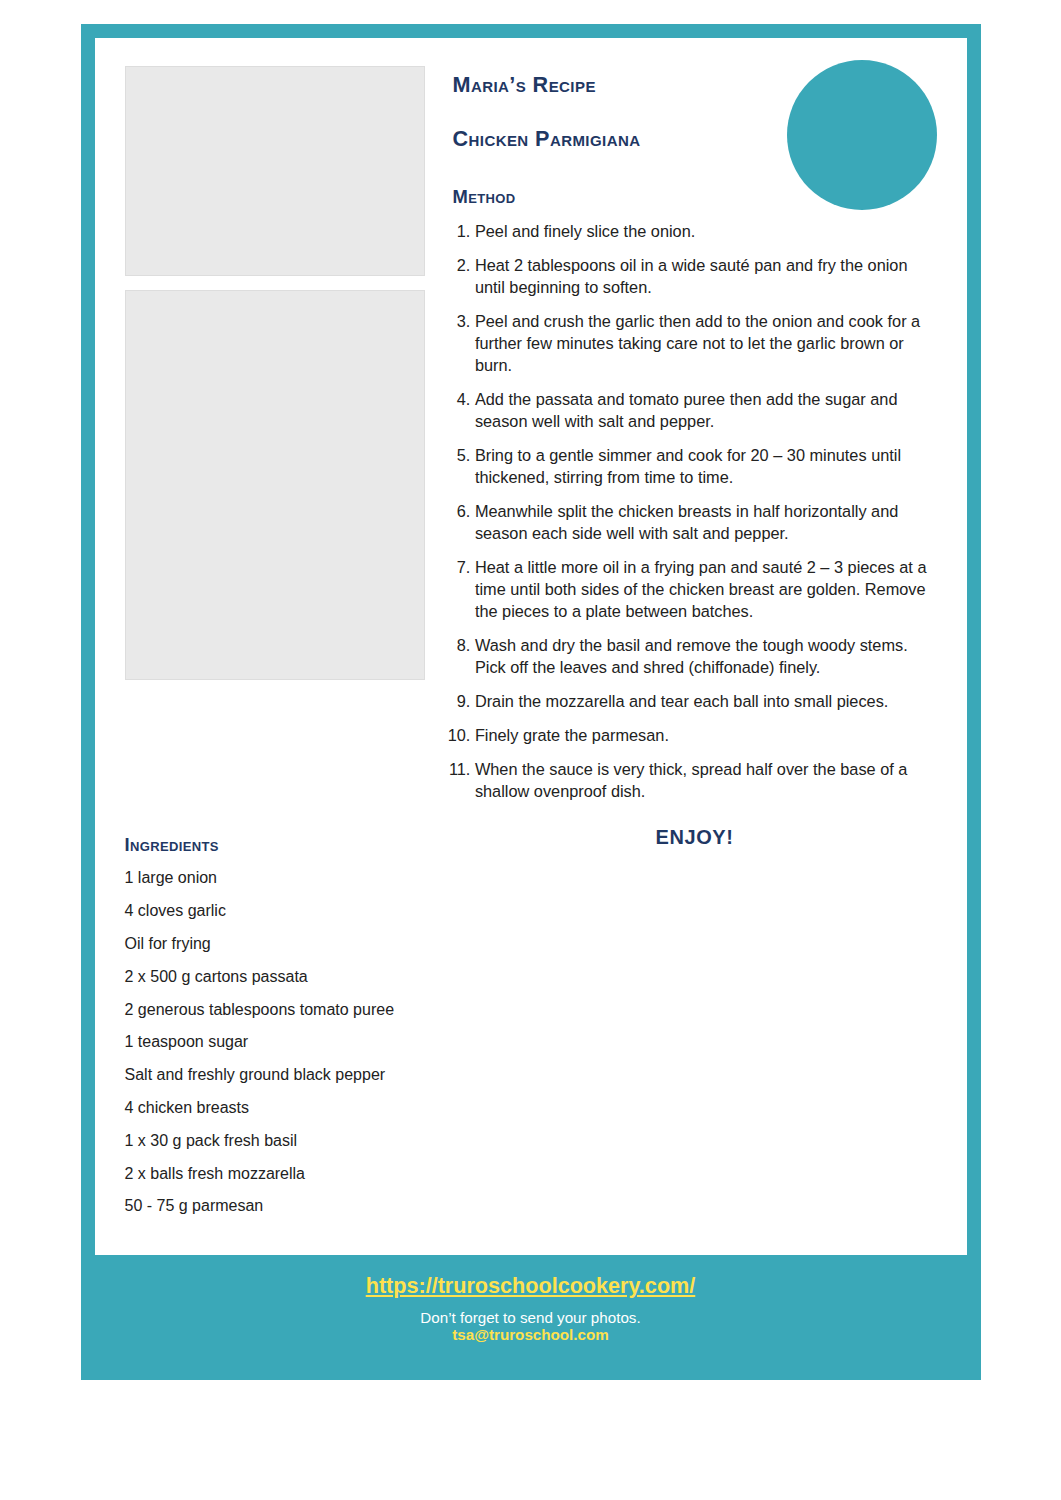Maria’s Recipe
Chicken Parmigiana
Method
Peel and finely slice the onion.
Heat 2 tablespoons oil in a wide sauté pan and fry the onion until beginning to soften.
Peel and crush the garlic then add to the onion and cook for a further few minutes taking care not to let the garlic brown or burn.
Add the passata and tomato puree then add the sugar and season well with salt and pepper.
Bring to a gentle simmer and cook for 20 – 30 minutes until thickened, stirring from time to time.
Meanwhile split the chicken breasts in half horizontally and season each side well with salt and pepper.
Heat a little more oil in a frying pan and sauté 2 – 3 pieces at a time until both sides of the chicken breast are golden. Remove the pieces to a plate between batches.
Wash and dry the basil and remove the tough woody stems. Pick off the leaves and shred (chiffonade) finely.
Drain the mozzarella and tear each ball into small pieces.
Finely grate the parmesan.
When the sauce is very thick, spread half over the base of a shallow ovenproof dish.
Ingredients
1 large onion
4 cloves garlic
Oil for frying
2 x 500 g cartons passata
2 generous tablespoons tomato puree
1 teaspoon sugar
Salt and freshly ground black pepper
4 chicken breasts
1 x 30 g pack fresh basil
2 x balls fresh mozzarella
50 - 75 g parmesan
ENJOY!
https://truroschoolcookery.com/
Don’t forget to send your photos.
tsa@truroschool.com